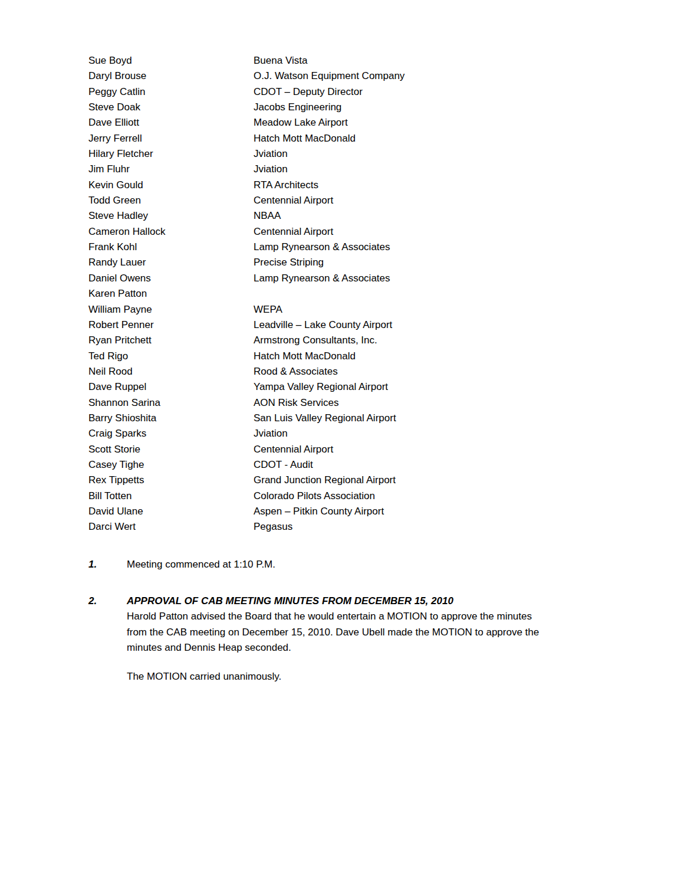| Sue Boyd | Buena Vista |
| Daryl Brouse | O.J. Watson Equipment Company |
| Peggy Catlin | CDOT – Deputy Director |
| Steve Doak | Jacobs Engineering |
| Dave Elliott | Meadow Lake Airport |
| Jerry Ferrell | Hatch Mott MacDonald |
| Hilary Fletcher | Jviation |
| Jim Fluhr | Jviation |
| Kevin Gould | RTA Architects |
| Todd Green | Centennial Airport |
| Steve Hadley | NBAA |
| Cameron Hallock | Centennial Airport |
| Frank Kohl | Lamp Rynearson & Associates |
| Randy Lauer | Precise Striping |
| Daniel Owens | Lamp Rynearson & Associates |
| Karen Patton | |
| William Payne | WEPA |
| Robert Penner | Leadville – Lake County Airport |
| Ryan Pritchett | Armstrong Consultants, Inc. |
| Ted Rigo | Hatch Mott MacDonald |
| Neil Rood | Rood & Associates |
| Dave Ruppel | Yampa Valley Regional Airport |
| Shannon Sarina | AON Risk Services |
| Barry Shioshita | San Luis Valley Regional Airport |
| Craig Sparks | Jviation |
| Scott Storie | Centennial Airport |
| Casey Tighe | CDOT - Audit |
| Rex Tippetts | Grand Junction Regional Airport |
| Bill Totten | Colorado Pilots Association |
| David Ulane | Aspen – Pitkin County Airport |
| Darci Wert | Pegasus |
1. Meeting commenced at 1:10 P.M.
2. APPROVAL OF CAB MEETING MINUTES FROM DECEMBER 15, 2010
Harold Patton advised the Board that he would entertain a MOTION to approve the minutes from the CAB meeting on December 15, 2010. Dave Ubell made the MOTION to approve the minutes and Dennis Heap seconded.
The MOTION carried unanimously.